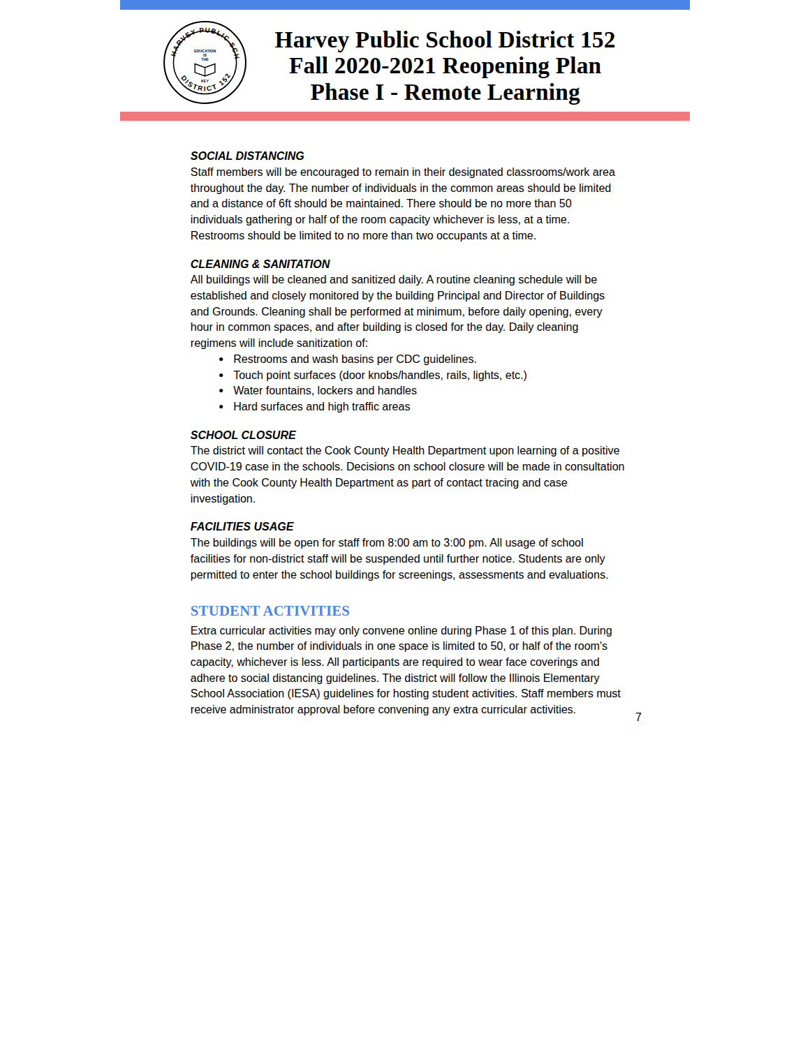HARVEY PUBLIC SCHOOLS DISTRICT 152 EDUCATION IS THE KEY
Harvey Public School District 152
Fall 2020-2021 Reopening Plan
Phase I - Remote Learning
SOCIAL DISTANCING
Staff members will be encouraged to remain in their designated classrooms/work area throughout the day. The number of individuals in the common areas should be limited and a distance of 6ft should be maintained. There should be no more than 50 individuals gathering or half of the room capacity whichever is less, at a time. Restrooms should be limited to no more than two occupants at a time.
CLEANING & SANITATION
All buildings will be cleaned and sanitized daily. A routine cleaning schedule will be established and closely monitored by the building Principal and Director of Buildings and Grounds. Cleaning shall be performed at minimum, before daily opening, every hour in common spaces, and after building is closed for the day. Daily cleaning regimens will include sanitization of:
Restrooms and wash basins per CDC guidelines.
Touch point surfaces (door knobs/handles, rails, lights, etc.)
Water fountains, lockers and handles
Hard surfaces and high traffic areas
SCHOOL CLOSURE
The district will contact the Cook County Health Department upon learning of a positive COVID-19 case in the schools. Decisions on school closure will be made in consultation with the Cook County Health Department as part of contact tracing and case investigation.
FACILITIES USAGE
The buildings will be open for staff from 8:00 am to 3:00 pm. All usage of school facilities for non-district staff will be suspended until further notice. Students are only permitted to enter the school buildings for screenings, assessments and evaluations.
STUDENT ACTIVITIES
Extra curricular activities may only convene online during Phase 1 of this plan. During Phase 2, the number of individuals in one space is limited to 50, or half of the room's capacity, whichever is less. All participants are required to wear face coverings and adhere to social distancing guidelines. The district will follow the Illinois Elementary School Association (IESA) guidelines for hosting student activities. Staff members must receive administrator approval before convening any extra curricular activities.
7